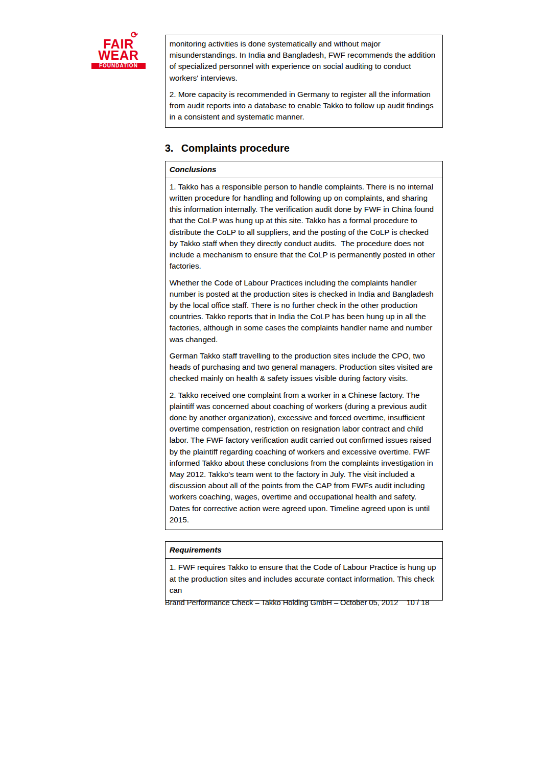⟳ FAIR WEAR FOUNDATION
monitoring activities is done systematically and without major misunderstandings. In India and Bangladesh, FWF recommends the addition of specialized personnel with experience on social auditing to conduct workers' interviews.
2. More capacity is recommended in Germany to register all the information from audit reports into a database to enable Takko to follow up audit findings in a consistent and systematic manner.
3. Complaints procedure
Conclusions
1. Takko has a responsible person to handle complaints. There is no internal written procedure for handling and following up on complaints, and sharing this information internally. The verification audit done by FWF in China found that the CoLP was hung up at this site. Takko has a formal procedure to distribute the CoLP to all suppliers, and the posting of the CoLP is checked by Takko staff when they directly conduct audits. The procedure does not include a mechanism to ensure that the CoLP is permanently posted in other factories.
Whether the Code of Labour Practices including the complaints handler number is posted at the production sites is checked in India and Bangladesh by the local office staff. There is no further check in the other production countries. Takko reports that in India the CoLP has been hung up in all the factories, although in some cases the complaints handler name and number was changed.
German Takko staff travelling to the production sites include the CPO, two heads of purchasing and two general managers. Production sites visited are checked mainly on health & safety issues visible during factory visits.
2. Takko received one complaint from a worker in a Chinese factory. The plaintiff was concerned about coaching of workers (during a previous audit done by another organization), excessive and forced overtime, insufficient overtime compensation, restriction on resignation labor contract and child labor. The FWF factory verification audit carried out confirmed issues raised by the plaintiff regarding coaching of workers and excessive overtime. FWF informed Takko about these conclusions from the complaints investigation in May 2012. Takko's team went to the factory in July. The visit included a discussion about all of the points from the CAP from FWFs audit including workers coaching, wages, overtime and occupational health and safety. Dates for corrective action were agreed upon. Timeline agreed upon is until 2015.
Requirements
1. FWF requires Takko to ensure that the Code of Labour Practice is hung up at the production sites and includes accurate contact information. This check can
Brand Performance Check – Takko Holding GmbH – October 05, 2012 10 / 18